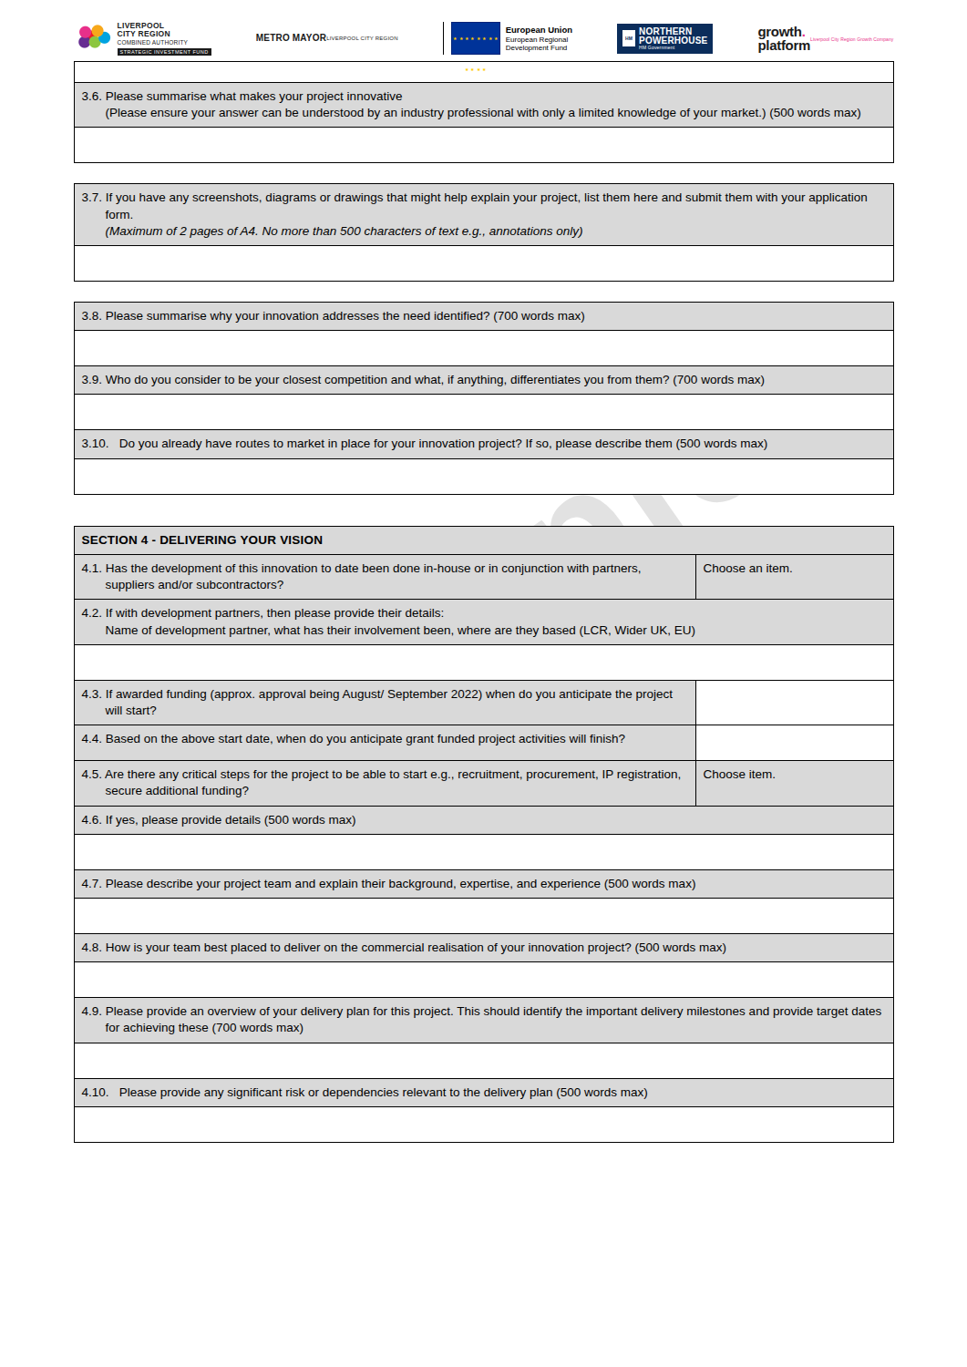Sample
LIVERPOOL
CITY REGIONCOMBINED AUTHORITY
STRATEGIC INVESTMENT FUND
METRO MAYOR LIVERPOOL CITY REGION
European Union European Regional
Development Fund
HM
NORTHERN POWERHOUSE HM Government
growth.
platform
Liverpool City Region Growth Company
| 3.6. Please summarise what makes your project innovative (Please ensure your answer can be understood by an industry professional with only a limited knowledge of your market.) (500 words max) |
| 3.7. If you have any screenshots, diagrams or drawings that might help explain your project, list them here and submit them with your application form. (Maximum of 2 pages of A4. No more than 500 characters of text e.g., annotations only) |
| 3.8. Please summarise why your innovation addresses the need identified? (700 words max) |
| 3.9. Who do you consider to be your closest competition and what, if anything, differentiates you from them? (700 words max) |
| 3.10. Do you already have routes to market in place for your innovation project? If so, please describe them (500 words max) |
| SECTION 4 - DELIVERING YOUR VISION |
| 4.1. Has the development of this innovation to date been done in-house or in conjunction with partners, suppliers and/or subcontractors? | Choose an item. |
| 4.2. If with development partners, then please provide their details: Name of development partner, what has their involvement been, where are they based (LCR, Wider UK, EU) |
| 4.3. If awarded funding (approx. approval being August/ September 2022) when do you anticipate the project will start? | |
| 4.4. Based on the above start date, when do you anticipate grant funded project activities will finish? | |
| 4.5. Are there any critical steps for the project to be able to start e.g., recruitment, procurement, IP registration, secure additional funding? | Choose item. |
| 4.6. If yes, please provide details (500 words max) |
| 4.7. Please describe your project team and explain their background, expertise, and experience (500 words max) |
| 4.8. How is your team best placed to deliver on the commercial realisation of your innovation project? (500 words max) |
| 4.9. Please provide an overview of your delivery plan for this project. This should identify the important delivery milestones and provide target dates for achieving these (700 words max) |
| 4.10. Please provide any significant risk or dependencies relevant to the delivery plan (500 words max) |